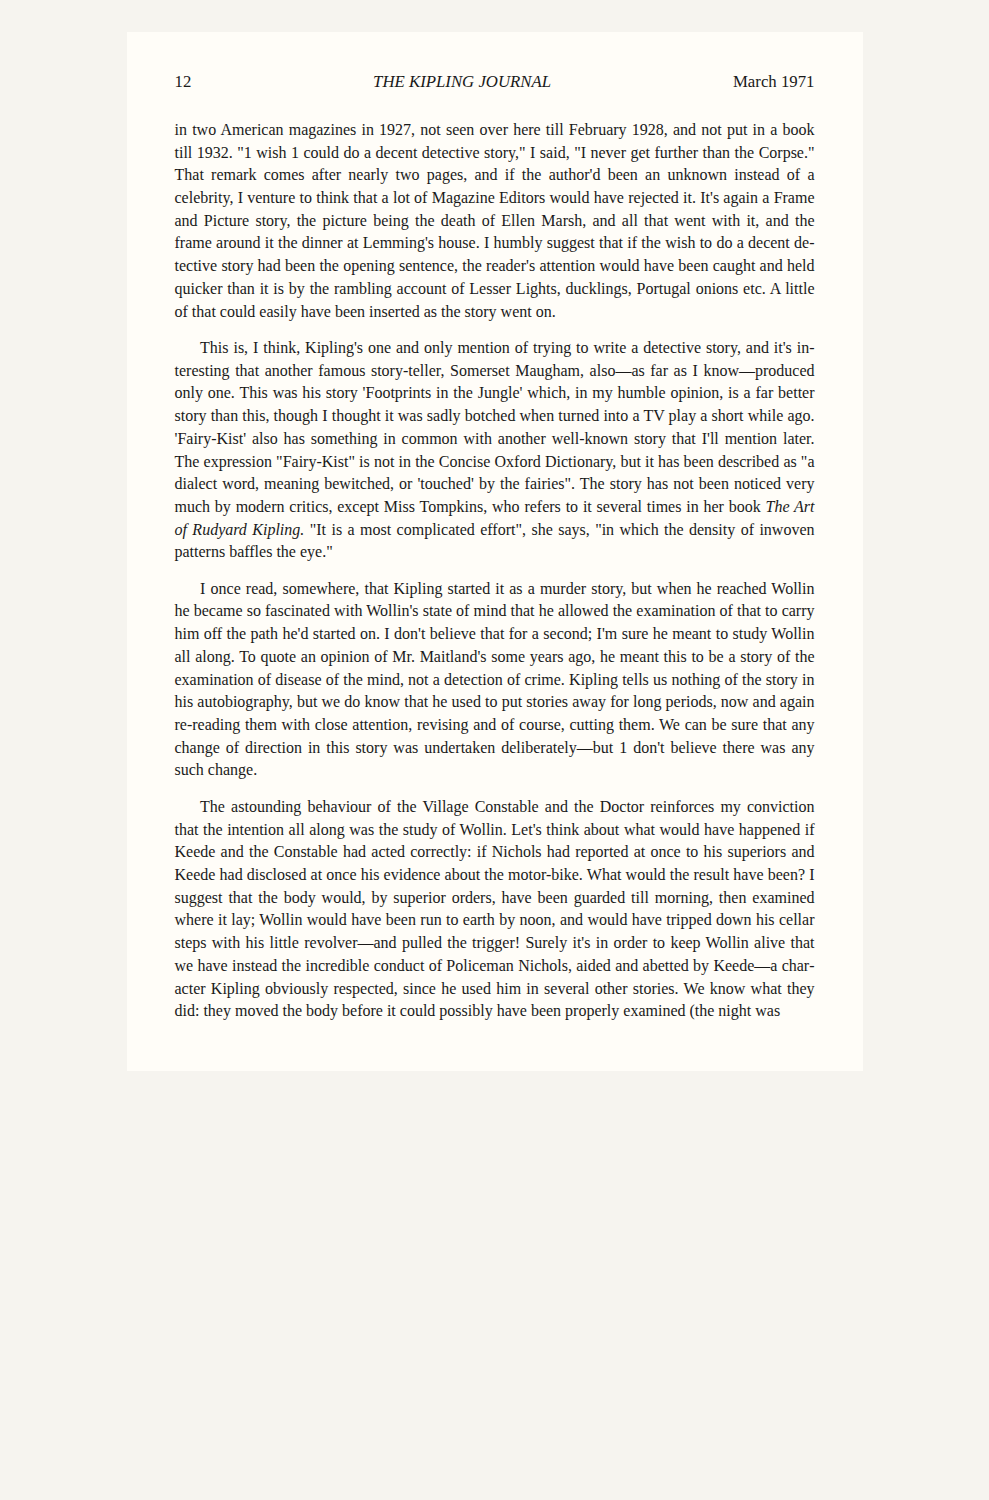12 THE KIPLING JOURNAL March 1971
in two American magazines in 1927, not seen over here till February 1928, and not put in a book till 1932. "1 wish 1 could do a decent detective story," I said, "I never get further than the Corpse." That remark comes after nearly two pages, and if the author'd been an unknown instead of a celebrity, I venture to think that a lot of Magazine Editors would have rejected it. It's again a Frame and Picture story, the picture being the death of Ellen Marsh, and all that went with it, and the frame around it the dinner at Lemming's house. I humbly suggest that if the wish to do a decent detective story had been the opening sentence, the reader's attention would have been caught and held quicker than it is by the rambling account of Lesser Lights, ducklings, Portugal onions etc. A little of that could easily have been inserted as the story went on.
This is, I think, Kipling's one and only mention of trying to write a detective story, and it's interesting that another famous story-teller, Somerset Maugham, also—as far as I know—produced only one. This was his story 'Footprints in the Jungle' which, in my humble opinion, is a far better story than this, though I thought it was sadly botched when turned into a TV play a short while ago. 'Fairy-Kist' also has something in common with another well-known story that I'll mention later. The expression "Fairy-Kist" is not in the Concise Oxford Dictionary, but it has been described as "a dialect word, meaning bewitched, or 'touched' by the fairies". The story has not been noticed very much by modern critics, except Miss Tompkins, who refers to it several times in her book The Art of Rudyard Kipling. "It is a most complicated effort", she says, "in which the density of inwoven patterns baffles the eye."
I once read, somewhere, that Kipling started it as a murder story, but when he reached Wollin he became so fascinated with Wollin's state of mind that he allowed the examination of that to carry him off the path he'd started on. I don't believe that for a second; I'm sure he meant to study Wollin all along. To quote an opinion of Mr. Maitland's some years ago, he meant this to be a story of the examination of disease of the mind, not a detection of crime. Kipling tells us nothing of the story in his autobiography, but we do know that he used to put stories away for long periods, now and again re-reading them with close attention, revising and of course, cutting them. We can be sure that any change of direction in this story was undertaken deliberately—but 1 don't believe there was any such change.
The astounding behaviour of the Village Constable and the Doctor reinforces my conviction that the intention all along was the study of Wollin. Let's think about what would have happened if Keede and the Constable had acted correctly: if Nichols had reported at once to his superiors and Keede had disclosed at once his evidence about the motor-bike. What would the result have been? I suggest that the body would, by superior orders, have been guarded till morning, then examined where it lay; Wollin would have been run to earth by noon, and would have tripped down his cellar steps with his little revolver—and pulled the trigger! Surely it's in order to keep Wollin alive that we have instead the incredible conduct of Policeman Nichols, aided and abetted by Keede—a character Kipling obviously respected, since he used him in several other stories. We know what they did: they moved the body before it could possibly have been properly examined (the night was